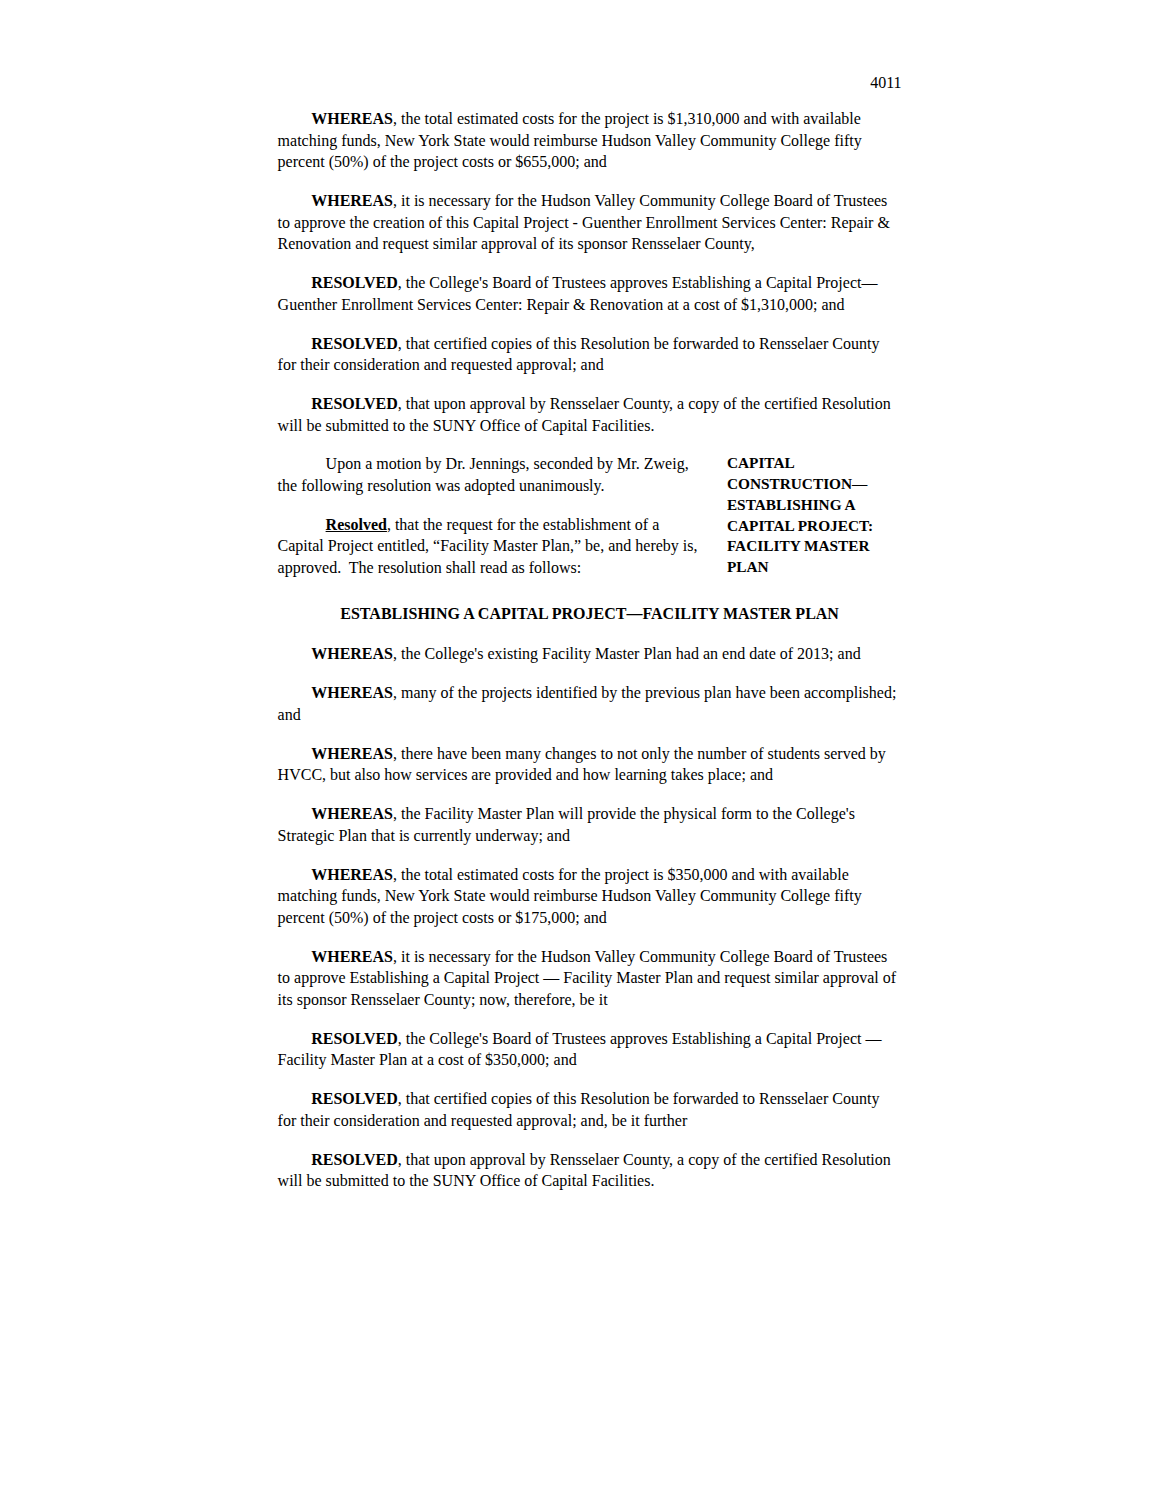4011
WHEREAS, the total estimated costs for the project is $1,310,000 and with available matching funds, New York State would reimburse Hudson Valley Community College fifty percent (50%) of the project costs or $655,000; and
WHEREAS, it is necessary for the Hudson Valley Community College Board of Trustees to approve the creation of this Capital Project - Guenther Enrollment Services Center: Repair & Renovation and request similar approval of its sponsor Rensselaer County,
RESOLVED, the College's Board of Trustees approves Establishing a Capital Project—Guenther Enrollment Services Center: Repair & Renovation at a cost of $1,310,000; and
RESOLVED, that certified copies of this Resolution be forwarded to Rensselaer County for their consideration and requested approval; and
RESOLVED, that upon approval by Rensselaer County, a copy of the certified Resolution will be submitted to the SUNY Office of Capital Facilities.
Capital Construction—Establishing a Capital Project: Facility Master Plan
Upon a motion by Dr. Jennings, seconded by Mr. Zweig, the following resolution was adopted unanimously.
Resolved, that the request for the establishment of a Capital Project entitled, “Facility Master Plan,” be, and hereby is, approved. The resolution shall read as follows:
ESTABLISHING A CAPITAL PROJECT—FACILITY MASTER PLAN
WHEREAS, the College's existing Facility Master Plan had an end date of 2013; and
WHEREAS, many of the projects identified by the previous plan have been accomplished; and
WHEREAS, there have been many changes to not only the number of students served by HVCC, but also how services are provided and how learning takes place; and
WHEREAS, the Facility Master Plan will provide the physical form to the College's Strategic Plan that is currently underway; and
WHEREAS, the total estimated costs for the project is $350,000 and with available matching funds, New York State would reimburse Hudson Valley Community College fifty percent (50%) of the project costs or $175,000; and
WHEREAS, it is necessary for the Hudson Valley Community College Board of Trustees to approve Establishing a Capital Project — Facility Master Plan and request similar approval of its sponsor Rensselaer County; now, therefore, be it
RESOLVED, the College's Board of Trustees approves Establishing a Capital Project — Facility Master Plan at a cost of $350,000; and
RESOLVED, that certified copies of this Resolution be forwarded to Rensselaer County for their consideration and requested approval; and, be it further
RESOLVED, that upon approval by Rensselaer County, a copy of the certified Resolution will be submitted to the SUNY Office of Capital Facilities.